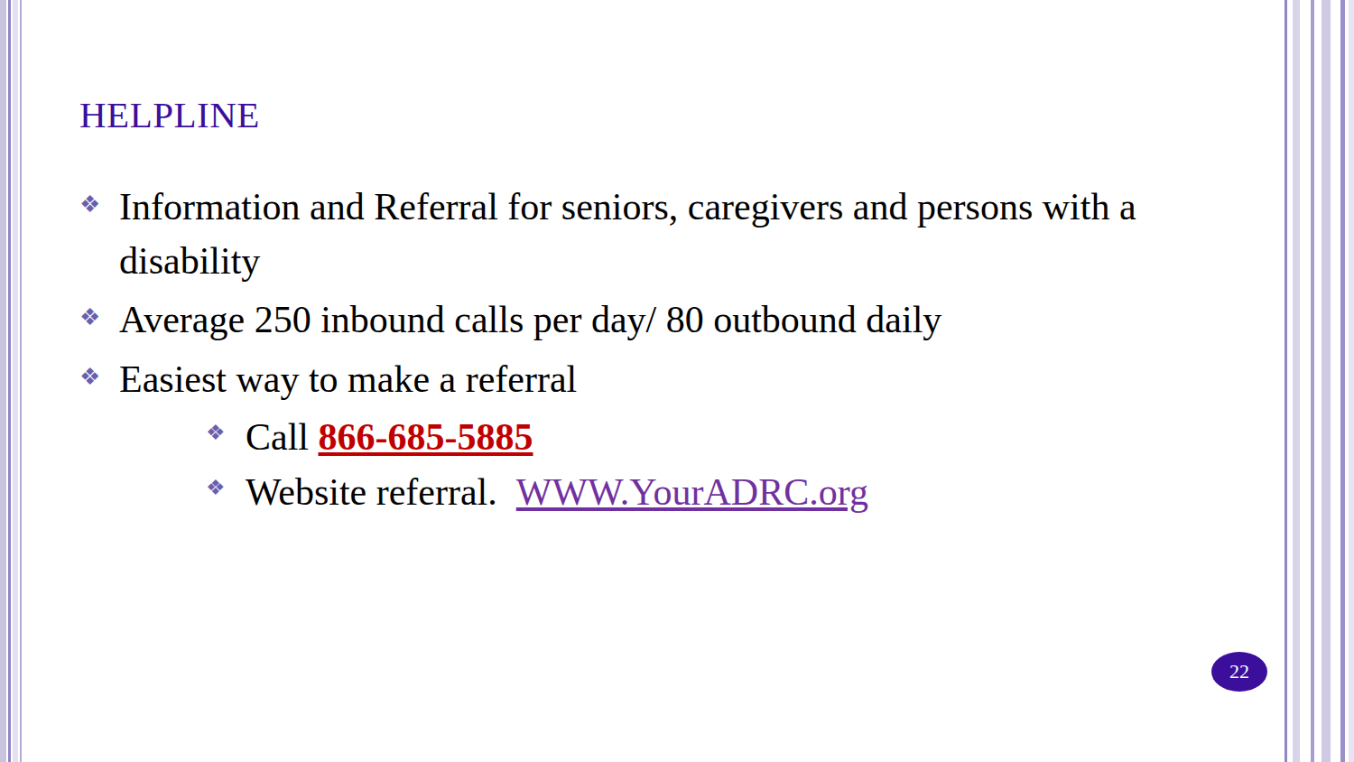Helpline
Information and Referral for seniors, caregivers and persons with a disability
Average 250 inbound calls per day/ 80 outbound daily
Easiest way to make a referral
Call 866-685-5885
Website referral. WWW.YourADRC.org
22